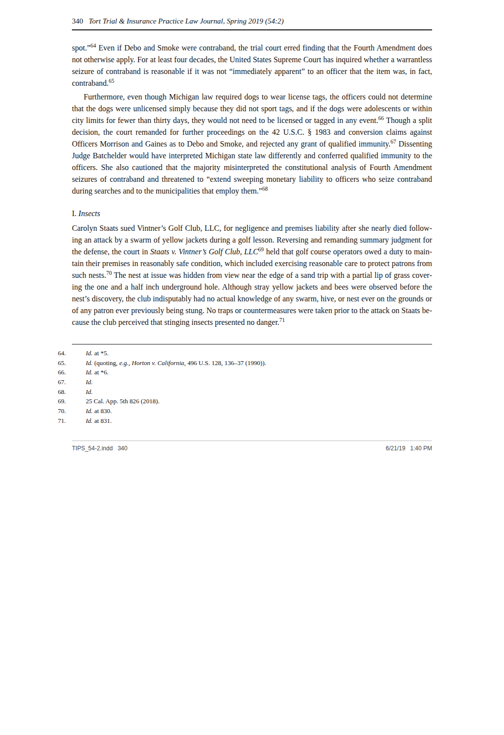340 Tort Trial & Insurance Practice Law Journal, Spring 2019 (54:2)
spot.”64 Even if Debo and Smoke were contraband, the trial court erred finding that the Fourth Amendment does not otherwise apply. For at least four decades, the United States Supreme Court has inquired whether a warrantless seizure of contraband is reasonable if it was not “immediately apparent” to an officer that the item was, in fact, contraband.65
Furthermore, even though Michigan law required dogs to wear license tags, the officers could not determine that the dogs were unlicensed simply because they did not sport tags, and if the dogs were adolescents or within city limits for fewer than thirty days, they would not need to be licensed or tagged in any event.66 Though a split decision, the court remanded for further proceedings on the 42 U.S.C. § 1983 and conversion claims against Officers Morrison and Gaines as to Debo and Smoke, and rejected any grant of qualified immunity.67 Dissenting Judge Batchelder would have interpreted Michigan state law differently and conferred qualified immunity to the officers. She also cautioned that the majority misinterpreted the constitutional analysis of Fourth Amendment seizures of contraband and threatened to “extend sweeping monetary liability to officers who seize contraband during searches and to the municipalities that employ them.”68
I. Insects
Carolyn Staats sued Vintner’s Golf Club, LLC, for negligence and premises liability after she nearly died following an attack by a swarm of yellow jackets during a golf lesson. Reversing and remanding summary judgment for the defense, the court in Staats v. Vintner’s Golf Club, LLC69 held that golf course operators owed a duty to maintain their premises in reasonably safe condition, which included exercising reasonable care to protect patrons from such nests.70 The nest at issue was hidden from view near the edge of a sand trip with a partial lip of grass covering the one and a half inch underground hole. Although stray yellow jackets and bees were observed before the nest’s discovery, the club indisputably had no actual knowledge of any swarm, hive, or nest ever on the grounds or of any patron ever previously being stung. No traps or countermeasures were taken prior to the attack on Staats because the club perceived that stinging insects presented no danger.71
64. Id. at *5.
65. Id. (quoting, e.g., Horton v. California, 496 U.S. 128, 136–37 (1990)).
66. Id. at *6.
67. Id.
68. Id.
69. 25 Cal. App. 5th 826 (2018).
70. Id. at 830.
71. Id. at 831.
TIPS_54-2.indd 340 6/21/19 1:40 PM